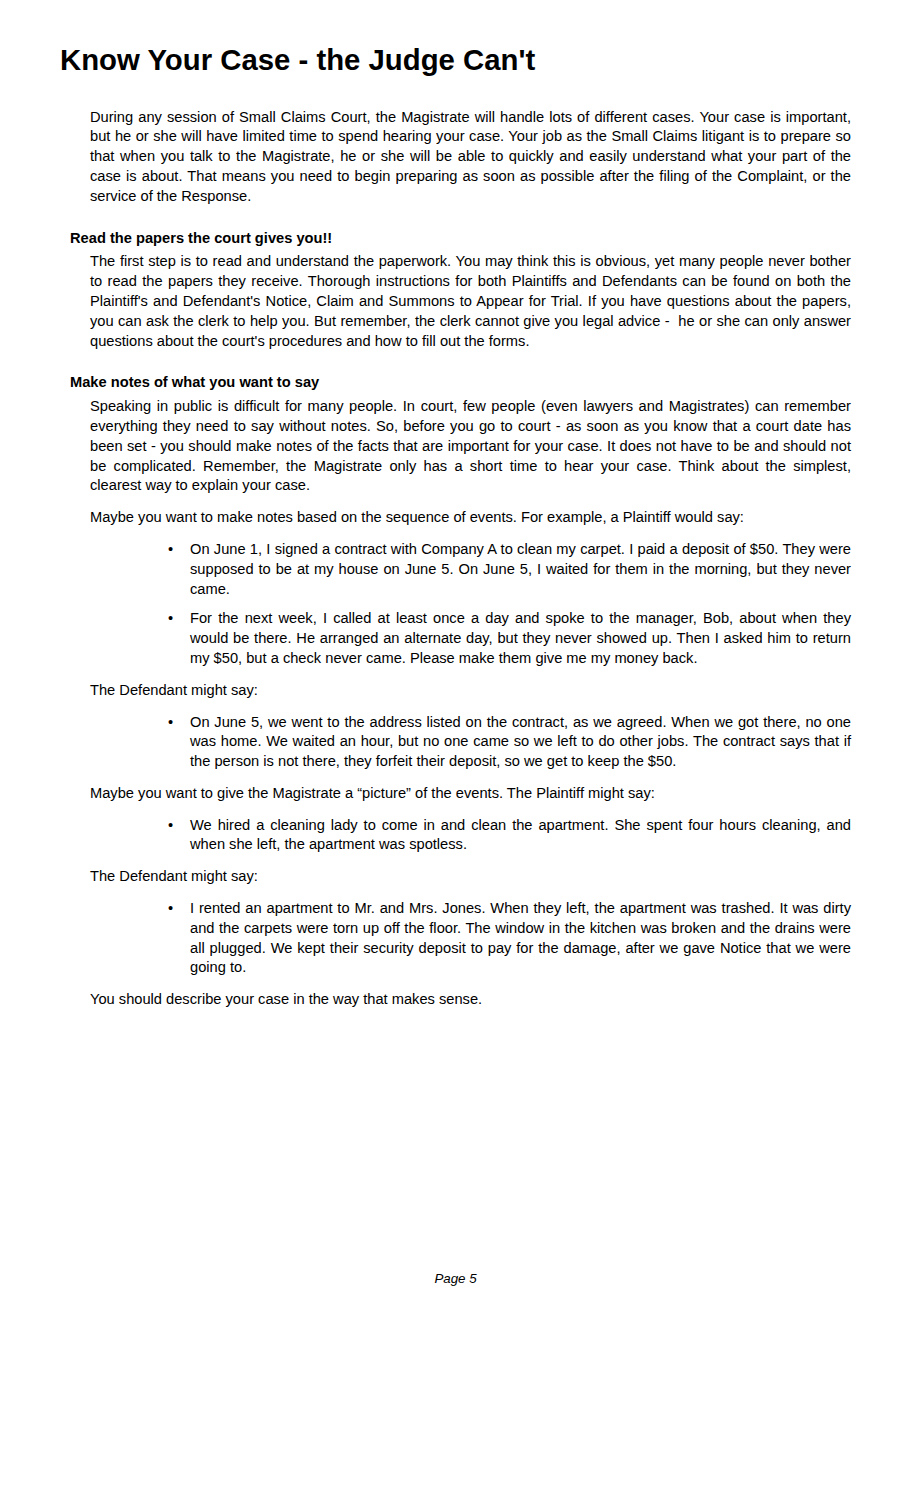Know Your Case - the Judge Can't
During any session of Small Claims Court, the Magistrate will handle lots of different cases. Your case is important, but he or she will have limited time to spend hearing your case. Your job as the Small Claims litigant is to prepare so that when you talk to the Magistrate, he or she will be able to quickly and easily understand what your part of the case is about. That means you need to begin preparing as soon as possible after the filing of the Complaint, or the service of the Response.
Read the papers the court gives you!!
The first step is to read and understand the paperwork. You may think this is obvious, yet many people never bother to read the papers they receive. Thorough instructions for both Plaintiffs and Defendants can be found on both the Plaintiff's and Defendant's Notice, Claim and Summons to Appear for Trial. If you have questions about the papers, you can ask the clerk to help you. But remember, the clerk cannot give you legal advice - he or she can only answer questions about the court's procedures and how to fill out the forms.
Make notes of what you want to say
Speaking in public is difficult for many people. In court, few people (even lawyers and Magistrates) can remember everything they need to say without notes. So, before you go to court - as soon as you know that a court date has been set - you should make notes of the facts that are important for your case. It does not have to be and should not be complicated. Remember, the Magistrate only has a short time to hear your case. Think about the simplest, clearest way to explain your case.
Maybe you want to make notes based on the sequence of events. For example, a Plaintiff would say:
On June 1, I signed a contract with Company A to clean my carpet. I paid a deposit of $50. They were supposed to be at my house on June 5. On June 5, I waited for them in the morning, but they never came.
For the next week, I called at least once a day and spoke to the manager, Bob, about when they would be there. He arranged an alternate day, but they never showed up. Then I asked him to return my $50, but a check never came. Please make them give me my money back.
The Defendant might say:
On June 5, we went to the address listed on the contract, as we agreed. When we got there, no one was home. We waited an hour, but no one came so we left to do other jobs. The contract says that if the person is not there, they forfeit their deposit, so we get to keep the $50.
Maybe you want to give the Magistrate a “picture” of the events. The Plaintiff might say:
We hired a cleaning lady to come in and clean the apartment. She spent four hours cleaning, and when she left, the apartment was spotless.
The Defendant might say:
I rented an apartment to Mr. and Mrs. Jones. When they left, the apartment was trashed. It was dirty and the carpets were torn up off the floor. The window in the kitchen was broken and the drains were all plugged. We kept their security deposit to pay for the damage, after we gave Notice that we were going to.
You should describe your case in the way that makes sense.
Page 5